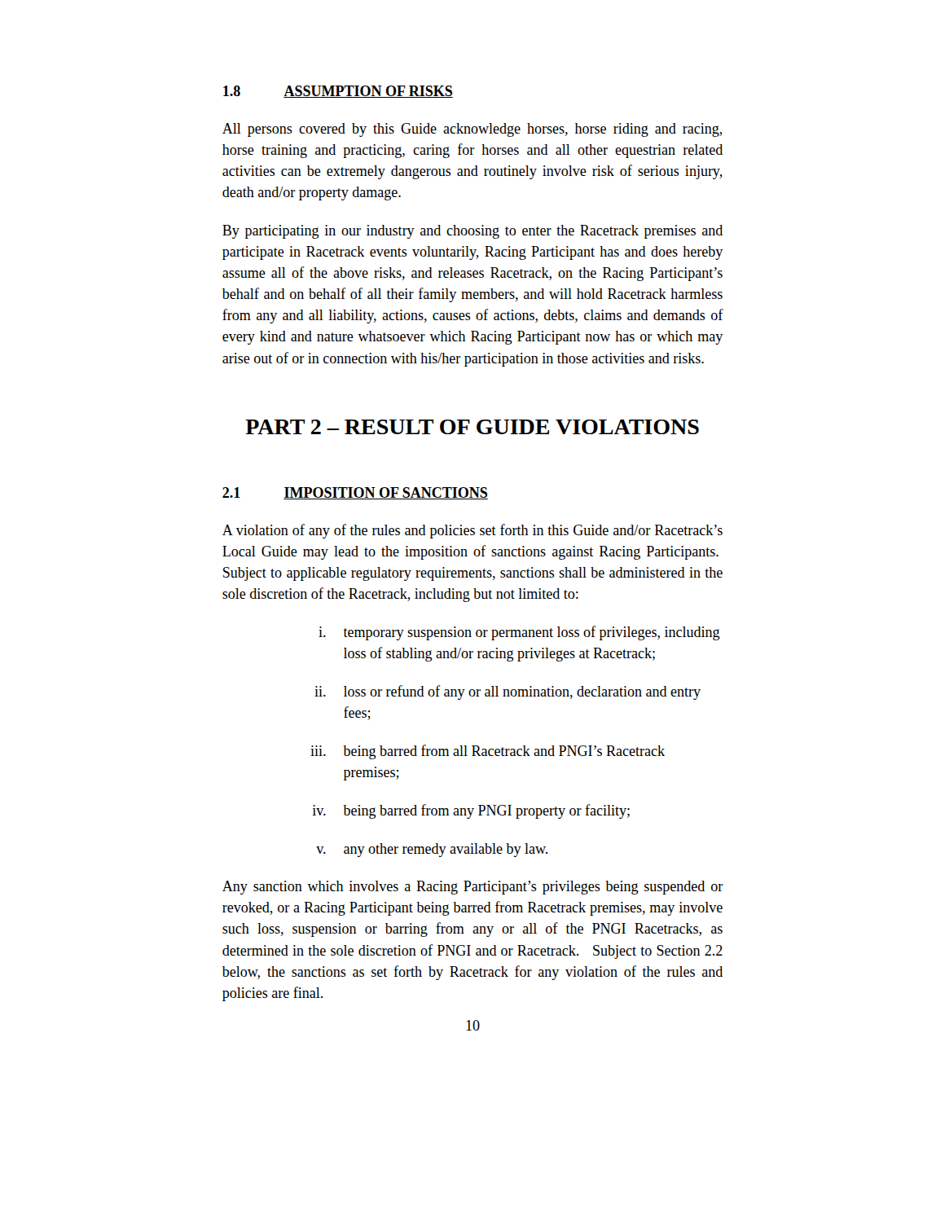1.8 ASSUMPTION OF RISKS
All persons covered by this Guide acknowledge horses, horse riding and racing, horse training and practicing, caring for horses and all other equestrian related activities can be extremely dangerous and routinely involve risk of serious injury, death and/or property damage.
By participating in our industry and choosing to enter the Racetrack premises and participate in Racetrack events voluntarily, Racing Participant has and does hereby assume all of the above risks, and releases Racetrack, on the Racing Participant’s behalf and on behalf of all their family members, and will hold Racetrack harmless from any and all liability, actions, causes of actions, debts, claims and demands of every kind and nature whatsoever which Racing Participant now has or which may arise out of or in connection with his/her participation in those activities and risks.
PART 2 – RESULT OF GUIDE VIOLATIONS
2.1 IMPOSITION OF SANCTIONS
A violation of any of the rules and policies set forth in this Guide and/or Racetrack’s Local Guide may lead to the imposition of sanctions against Racing Participants. Subject to applicable regulatory requirements, sanctions shall be administered in the sole discretion of the Racetrack, including but not limited to:
i. temporary suspension or permanent loss of privileges, including loss of stabling and/or racing privileges at Racetrack;
ii. loss or refund of any or all nomination, declaration and entry fees;
iii. being barred from all Racetrack and PNGI’s Racetrack premises;
iv. being barred from any PNGI property or facility;
v. any other remedy available by law.
Any sanction which involves a Racing Participant’s privileges being suspended or revoked, or a Racing Participant being barred from Racetrack premises, may involve such loss, suspension or barring from any or all of the PNGI Racetracks, as determined in the sole discretion of PNGI and or Racetrack. Subject to Section 2.2 below, the sanctions as set forth by Racetrack for any violation of the rules and policies are final.
10